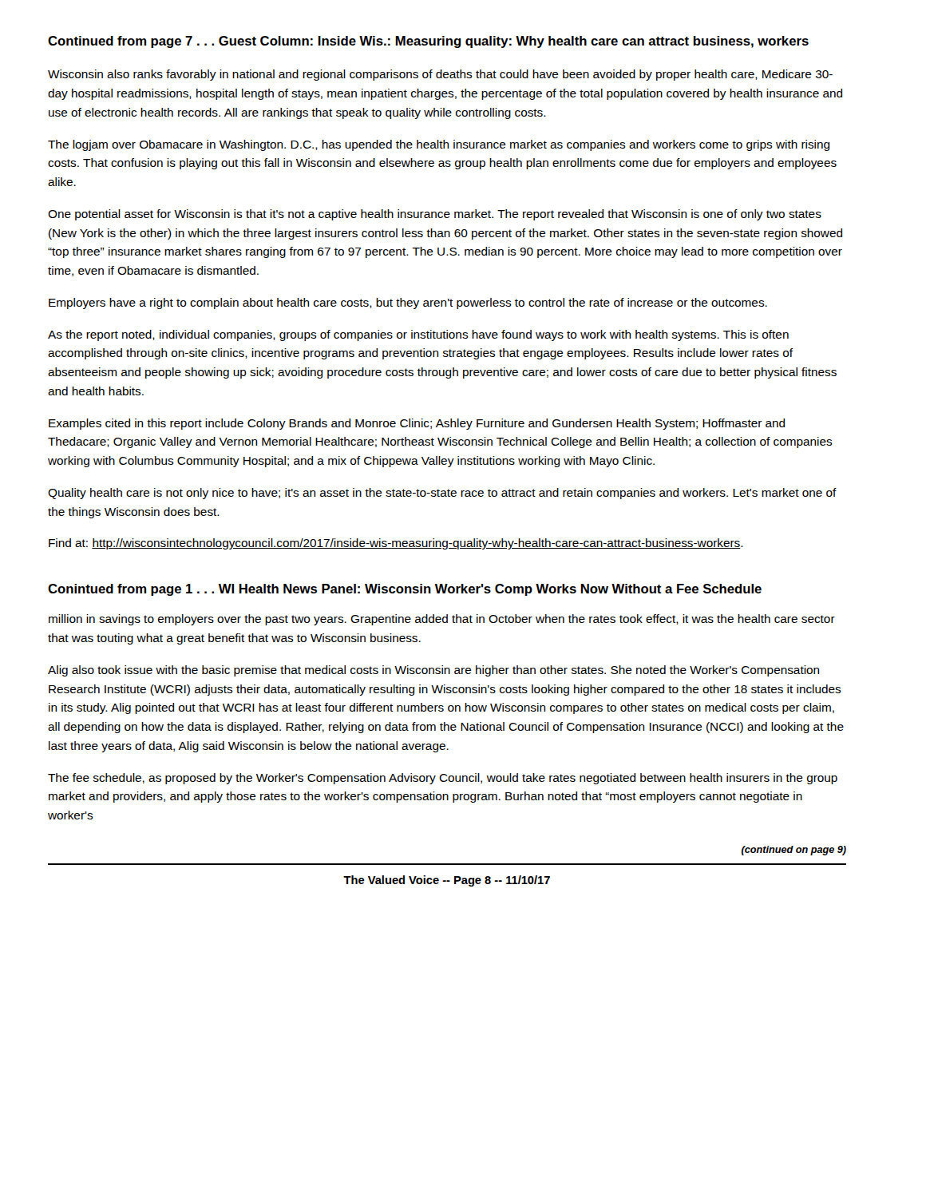Continued from page 7 . . . Guest Column: Inside Wis.: Measuring quality: Why health care can attract business, workers
Wisconsin also ranks favorably in national and regional comparisons of deaths that could have been avoided by proper health care, Medicare 30-day hospital readmissions, hospital length of stays, mean inpatient charges, the percentage of the total population covered by health insurance and use of electronic health records. All are rankings that speak to quality while controlling costs.
The logjam over Obamacare in Washington. D.C., has upended the health insurance market as companies and workers come to grips with rising costs. That confusion is playing out this fall in Wisconsin and elsewhere as group health plan enrollments come due for employers and employees alike.
One potential asset for Wisconsin is that it's not a captive health insurance market. The report revealed that Wisconsin is one of only two states (New York is the other) in which the three largest insurers control less than 60 percent of the market. Other states in the seven-state region showed “top three” insurance market shares ranging from 67 to 97 percent. The U.S. median is 90 percent. More choice may lead to more competition over time, even if Obamacare is dismantled.
Employers have a right to complain about health care costs, but they aren't powerless to control the rate of increase or the outcomes.
As the report noted, individual companies, groups of companies or institutions have found ways to work with health systems. This is often accomplished through on-site clinics, incentive programs and prevention strategies that engage employees. Results include lower rates of absenteeism and people showing up sick; avoiding procedure costs through preventive care; and lower costs of care due to better physical fitness and health habits.
Examples cited in this report include Colony Brands and Monroe Clinic; Ashley Furniture and Gundersen Health System; Hoffmaster and Thedacare; Organic Valley and Vernon Memorial Healthcare; Northeast Wisconsin Technical College and Bellin Health; a collection of companies working with Columbus Community Hospital; and a mix of Chippewa Valley institutions working with Mayo Clinic.
Quality health care is not only nice to have; it's an asset in the state-to-state race to attract and retain companies and workers. Let's market one of the things Wisconsin does best.
Find at: http://wisconsintechnologycouncil.com/2017/inside-wis-measuring-quality-why-health-care-can-attract-business-workers.
Conintued from page 1 . . . WI Health News Panel: Wisconsin Worker's Comp Works Now Without a Fee Schedule
million in savings to employers over the past two years. Grapentine added that in October when the rates took effect, it was the health care sector that was touting what a great benefit that was to Wisconsin business.
Alig also took issue with the basic premise that medical costs in Wisconsin are higher than other states. She noted the Worker's Compensation Research Institute (WCRI) adjusts their data, automatically resulting in Wisconsin's costs looking higher compared to the other 18 states it includes in its study. Alig pointed out that WCRI has at least four different numbers on how Wisconsin compares to other states on medical costs per claim, all depending on how the data is displayed. Rather, relying on data from the National Council of Compensation Insurance (NCCI) and looking at the last three years of data, Alig said Wisconsin is below the national average.
The fee schedule, as proposed by the Worker's Compensation Advisory Council, would take rates negotiated between health insurers in the group market and providers, and apply those rates to the worker's compensation program. Burhan noted that “most employers cannot negotiate in worker's
(continued on page 9)
The Valued Voice -- Page 8 -- 11/10/17